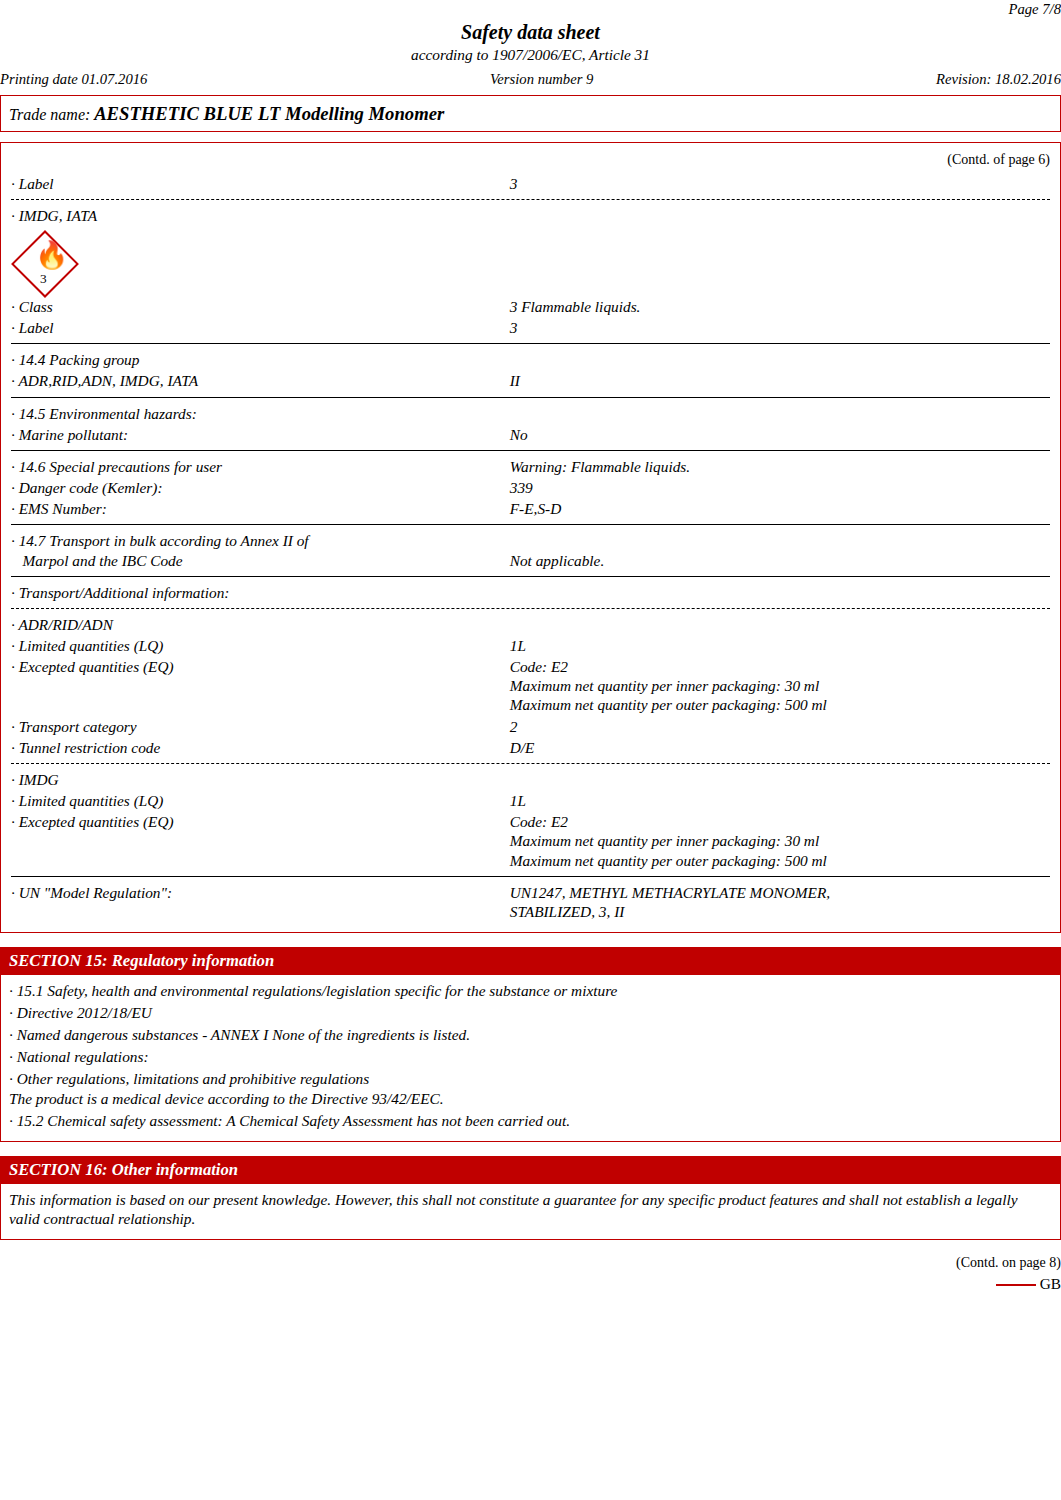Page 7/8
Safety data sheet
according to 1907/2006/EC, Article 31
Printing date 01.07.2016 Version number 9 Revision: 18.02.2016
Trade name: AESTHETIC BLUE LT Modelling Monomer
(Contd. of page 6)
| · Label | 3 |
| · IMDG, IATA | |
🔥
3
| · Class | 3 Flammable liquids. |
| · Label | 3 |
| · 14.4 Packing group | |
| · ADR,RID,ADN, IMDG, IATA | II |
| · 14.5 Environmental hazards: | |
| · Marine pollutant: | No |
| · 14.6 Special precautions for user | Warning: Flammable liquids. |
| · Danger code (Kemler): | 339 |
| · EMS Number: | F-E,S-D |
| · 14.7 Transport in bulk according to Annex II of Marpol and the IBC Code | Not applicable. |
| · Transport/Additional information: | |
| · ADR/RID/ADN | |
| · Limited quantities (LQ) | 1L |
| · Excepted quantities (EQ) | Code: E2 Maximum net quantity per inner packaging: 30 ml Maximum net quantity per outer packaging: 500 ml |
| · Transport category | 2 |
| · Tunnel restriction code | D/E |
| · IMDG | |
| · Limited quantities (LQ) | 1L |
| · Excepted quantities (EQ) | Code: E2 Maximum net quantity per inner packaging: 30 ml Maximum net quantity per outer packaging: 500 ml |
| · UN "Model Regulation": | UN1247, METHYL METHACRYLATE MONOMER, STABILIZED, 3, II |
SECTION 15: Regulatory information
· 15.1 Safety, health and environmental regulations/legislation specific for the substance or mixture
· Directive 2012/18/EU
· Named dangerous substances - ANNEX I None of the ingredients is listed.
· National regulations:
· Other regulations, limitations and prohibitive regulations
The product is a medical device according to the Directive 93/42/EEC.
· 15.2 Chemical safety assessment: A Chemical Safety Assessment has not been carried out.
SECTION 16: Other information
This information is based on our present knowledge. However, this shall not constitute a guarantee for any specific product features and shall not establish a legally valid contractual relationship.
(Contd. on page 8)
GB